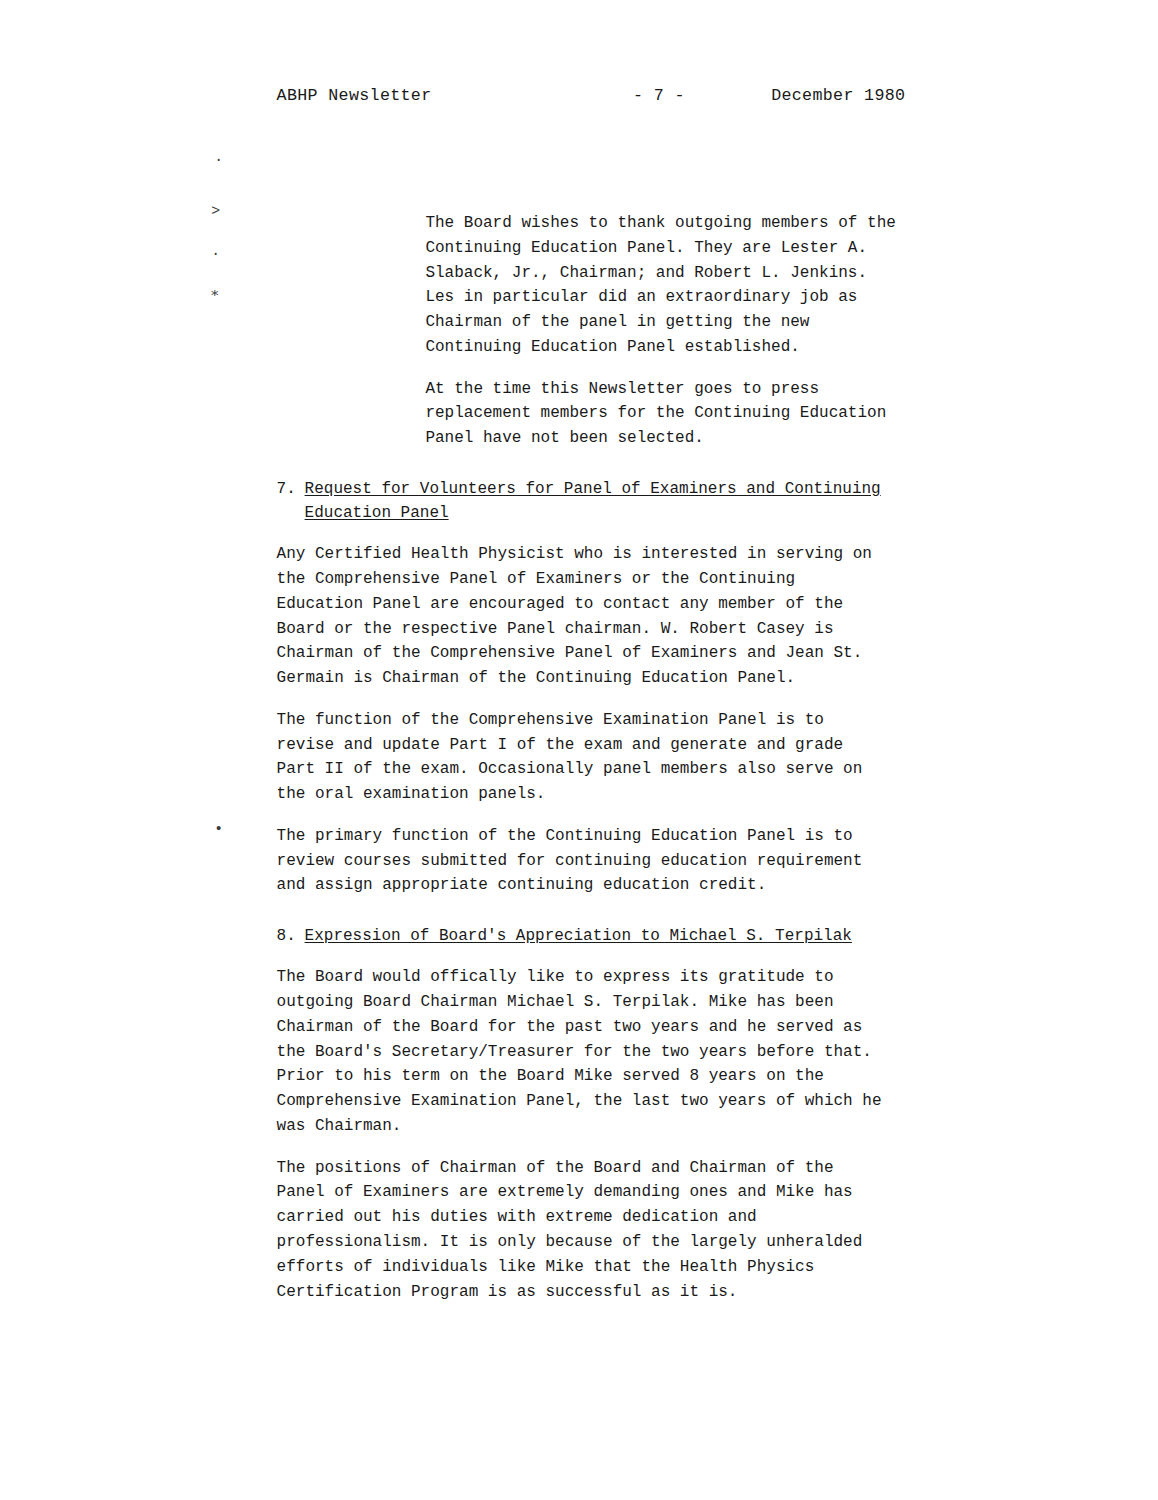.
>
.
⁎
•
ABHP Newsletter
- 7 -
December 1980
The Board wishes to thank outgoing members of the Continuing Education Panel. They are Lester A. Slaback, Jr., Chairman; and Robert L. Jenkins. Les in particular did an extraordinary job as Chairman of the panel in getting the new Continuing Education Panel established.
At the time this Newsletter goes to press replacement members for the Continuing Education Panel have not been selected.
7.
Request for Volunteers for Panel of Examiners and Continuing Education Panel
Any Certified Health Physicist who is interested in serving on the Comprehensive Panel of Examiners or the Continuing Education Panel are encouraged to contact any member of the Board or the respective Panel chairman. W. Robert Casey is Chairman of the Comprehensive Panel of Examiners and Jean St. Germain is Chairman of the Continuing Education Panel.
The function of the Comprehensive Examination Panel is to revise and update Part I of the exam and generate and grade Part II of the exam. Occasionally panel members also serve on the oral examination panels.
The primary function of the Continuing Education Panel is to review courses submitted for continuing education requirement and assign appropriate continuing education credit.
8.
Expression of Board's Appreciation to Michael S. Terpilak
The Board would offically like to express its gratitude to outgoing Board Chairman Michael S. Terpilak. Mike has been Chairman of the Board for the past two years and he served as the Board's Secretary/Treasurer for the two years before that. Prior to his term on the Board Mike served 8 years on the Comprehensive Examination Panel, the last two years of which he was Chairman.
The positions of Chairman of the Board and Chairman of the Panel of Examiners are extremely demanding ones and Mike has carried out his duties with extreme dedication and professionalism. It is only because of the largely unheralded efforts of individuals like Mike that the Health Physics Certification Program is as successful as it is.